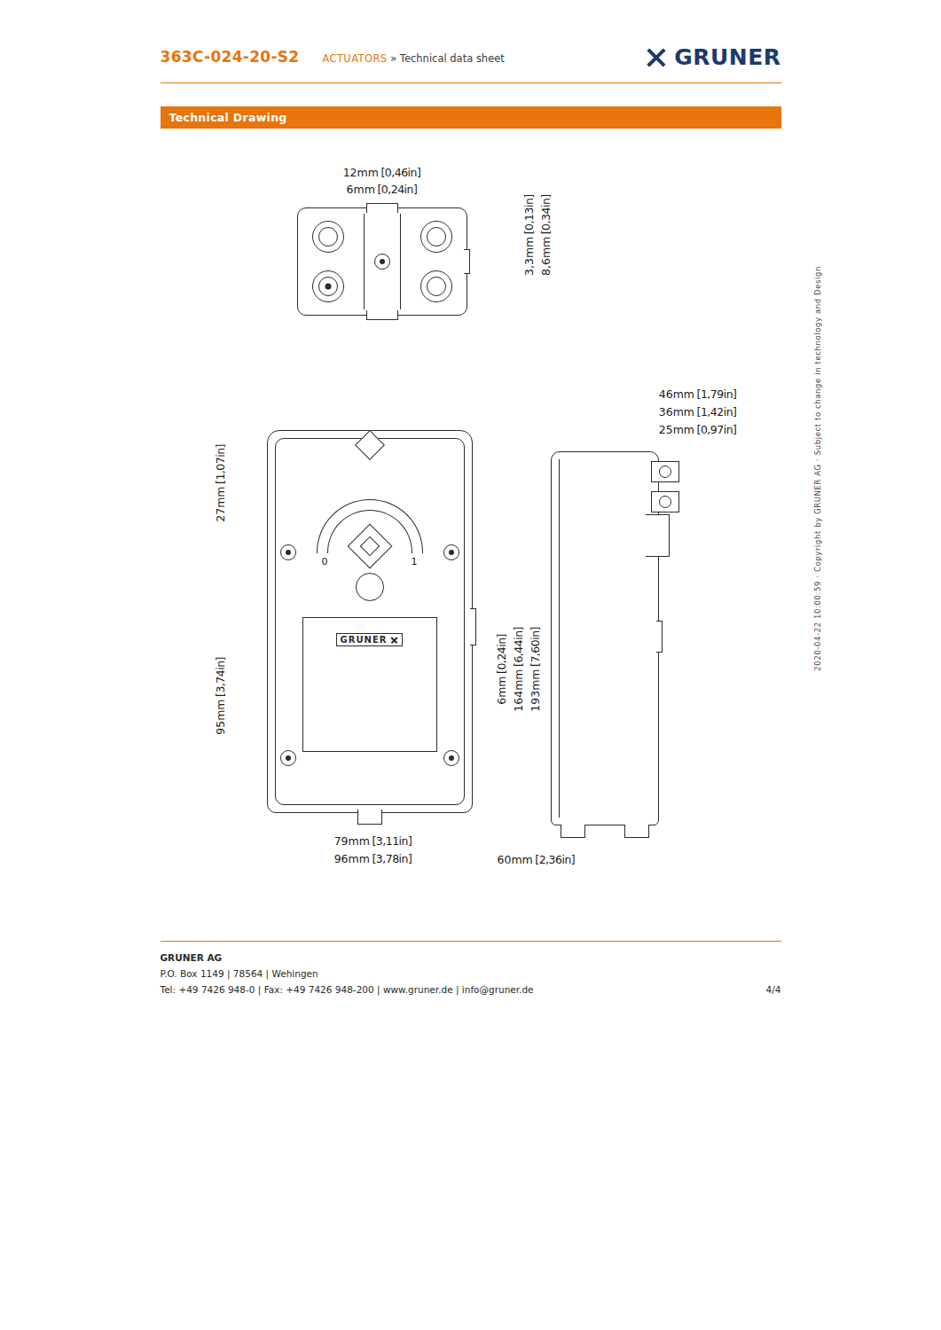363C-024-20-S2 ACTUATORS » Technical data sheet
GRUNER
Technical Drawing
12mm [0,46in]
6mm [0,24in]
3,3mm [0,13in] 8,6mm [0,34in]
27mm [1,07in]
95mm [3,74in]
0 1
GRUNER
6mm [0,24in] 164mm [6,44in] 193mm [7,60in]
79mm [3,11in]
96mm [3,78in]
46mm [1,79in]
36mm [1,42in]
25mm [0,97in]
60mm [2,36in]
2020-04-22 10:00:59 · Copyright by GRUNER AG · Subject to change in technology and Design
GRUNER AG
P.O. Box 1149 | 78564 | Wehingen
Tel: +49 7426 948-0 | Fax: +49 7426 948-200 | www.gruner.de | info@gruner.de
4/4